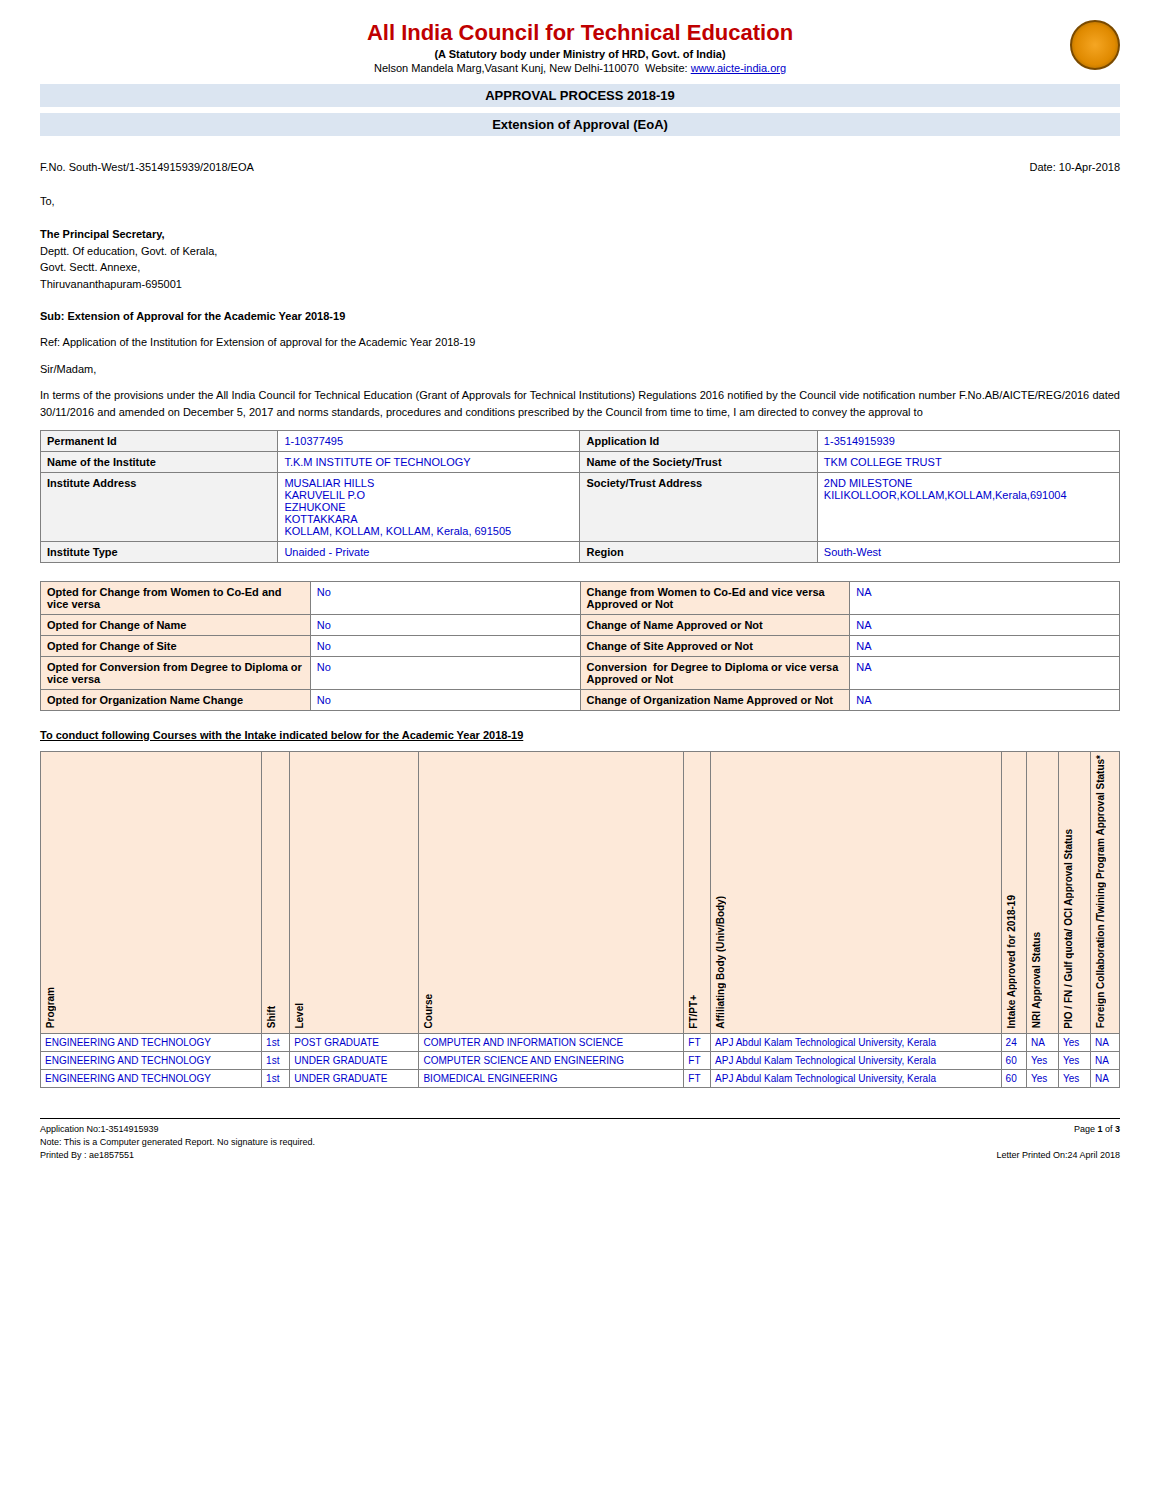All India Council for Technical Education
(A Statutory body under Ministry of HRD, Govt. of India)
Nelson Mandela Marg,Vasant Kunj, New Delhi-110070 Website: www.aicte-india.org
APPROVAL PROCESS 2018-19
Extension of Approval (EoA)
F.No. South-West/1-3514915939/2018/EOA
Date: 10-Apr-2018
To,
The Principal Secretary,
Deptt. Of education, Govt. of Kerala,
Govt. Sectt. Annexe,
Thiruvananthapuram-695001
Sub: Extension of Approval for the Academic Year 2018-19
Ref: Application of the Institution for Extension of approval for the Academic Year 2018-19
Sir/Madam,
In terms of the provisions under the All India Council for Technical Education (Grant of Approvals for Technical Institutions) Regulations 2016 notified by the Council vide notification number F.No.AB/AICTE/REG/2016 dated 30/11/2016 and amended on December 5, 2017 and norms standards, procedures and conditions prescribed by the Council from time to time, I am directed to convey the approval to
| Permanent Id | 1-10377495 | Application Id | 1-3514915939 |
| Name of the Institute | T.K.M INSTITUTE OF TECHNOLOGY | Name of the Society/Trust | TKM COLLEGE TRUST |
| Institute Address | MUSALIAR HILLS KARUVELIL P.O EZHUKONE KOTTAKKARA KOLLAM, KOLLAM, KOLLAM, Kerala, 691505 | Society/Trust Address | 2ND MILESTONE KILIKOLLOOR,KOLLAM,KOLLAM,Kerala,691004 |
| Institute Type | Unaided - Private | Region | South-West |
| Opted for Change from Women to Co-Ed and vice versa | No | Change from Women to Co-Ed and vice versa Approved or Not | NA |
| Opted for Change of Name | No | Change of Name Approved or Not | NA |
| Opted for Change of Site | No | Change of Site Approved or Not | NA |
| Opted for Conversion from Degree to Diploma or vice versa | No | Conversion for Degree to Diploma or vice versa Approved or Not | NA |
| Opted for Organization Name Change | No | Change of Organization Name Approved or Not | NA |
To conduct following Courses with the Intake indicated below for the Academic Year 2018-19
| Program | Shift | Level | Course | FT/PT+ | Affiliating Body (Univ/Body) | Intake Approved for 2018-19 | NRI Approval Status | PIO / FN / Gulf quota/ OCI Approval Status | Foreign Collaboration /Twining Program Approval Status* |
| --- | --- | --- | --- | --- | --- | --- | --- | --- | --- |
| ENGINEERING AND TECHNOLOGY | 1st | POST GRADUATE | COMPUTER AND INFORMATION SCIENCE | FT | APJ Abdul Kalam Technological University, Kerala | 24 | NA | Yes | NA |
| ENGINEERING AND TECHNOLOGY | 1st | UNDER GRADUATE | COMPUTER SCIENCE AND ENGINEERING | FT | APJ Abdul Kalam Technological University, Kerala | 60 | Yes | Yes | NA |
| ENGINEERING AND TECHNOLOGY | 1st | UNDER GRADUATE | BIOMEDICAL ENGINEERING | FT | APJ Abdul Kalam Technological University, Kerala | 60 | Yes | Yes | NA |
Application No:1-3514915939
Note: This is a Computer generated Report. No signature is required.
Printed By : ae1857551
Page 1 of 3
Letter Printed On:24 April 2018